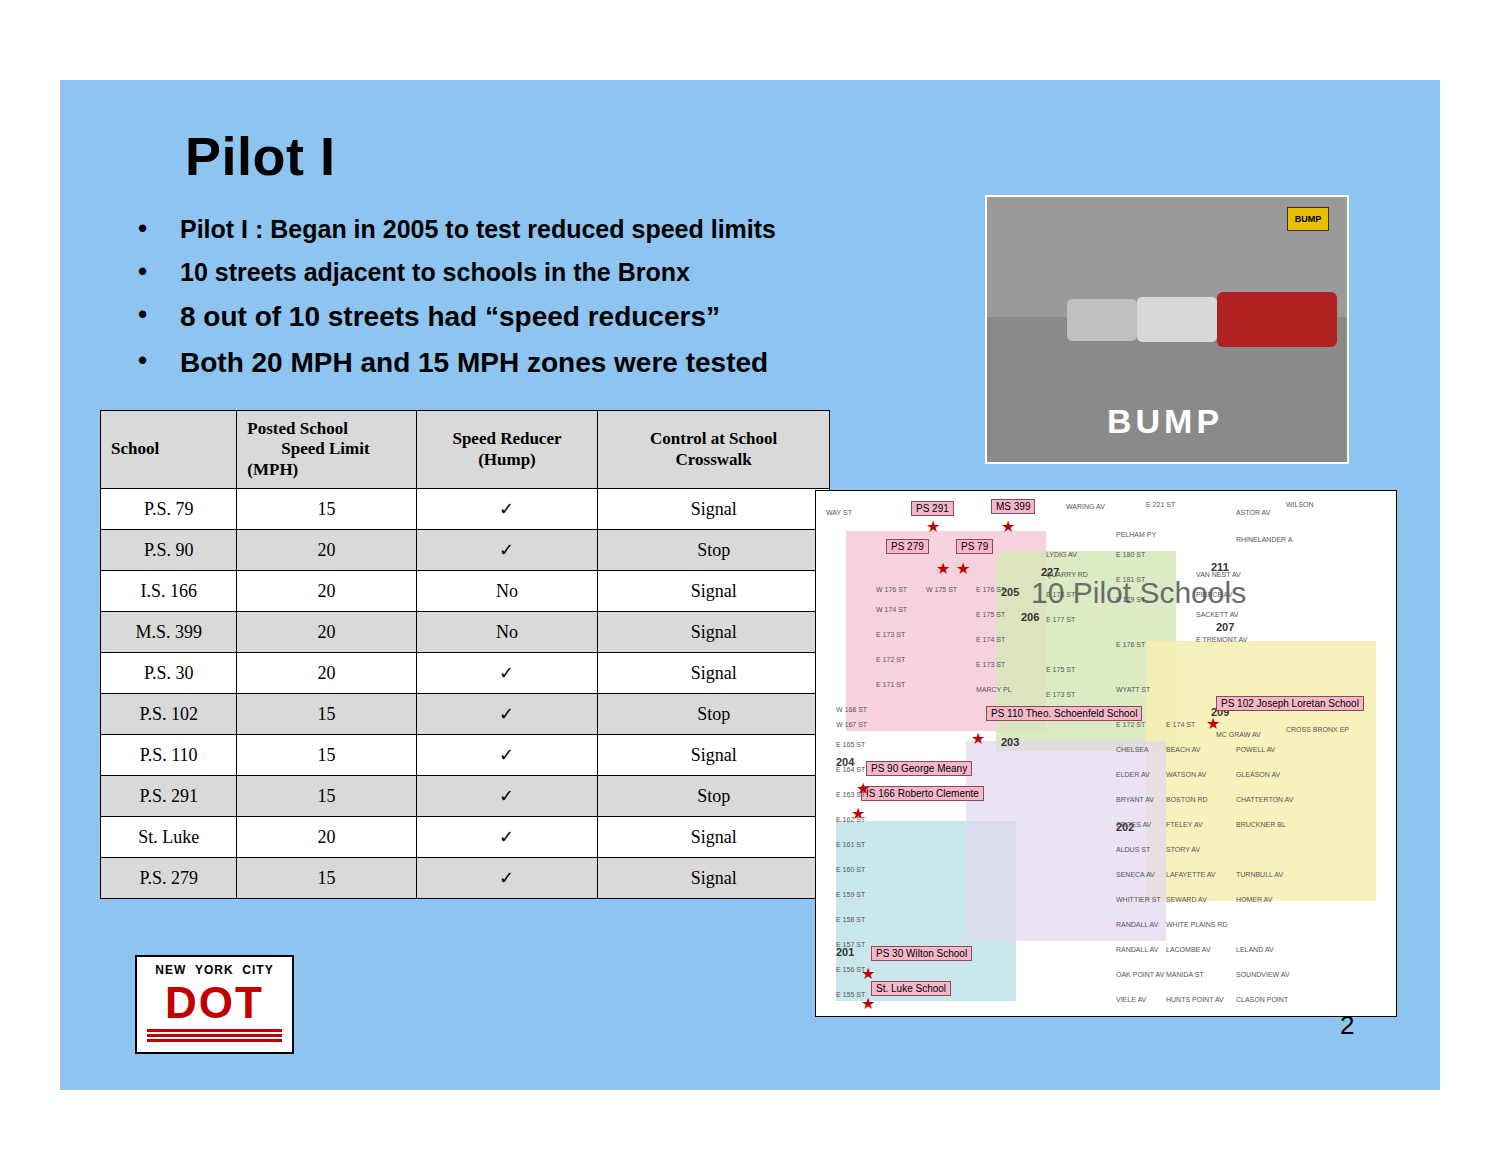Pilot I
Pilot I : Began in 2005 to test reduced speed limits
10 streets adjacent to schools in the Bronx
8 out of 10 streets had “speed reducers”
Both 20 MPH and 15 MPH zones were tested
BUMP
BUMP
| School | Posted School Speed Limit (MPH) | Speed Reducer (Hump) | Control at School Crosswalk |
| --- | --- | --- | --- |
| P.S. 79 | 15 | ✓ | Signal |
| P.S. 90 | 20 | ✓ | Stop |
| I.S. 166 | 20 | No | Signal |
| M.S. 399 | 20 | No | Signal |
| P.S. 30 | 20 | ✓ | Signal |
| P.S. 102 | 15 | ✓ | Stop |
| P.S. 110 | 15 | ✓ | Signal |
| P.S. 291 | 15 | ✓ | Stop |
| St. Luke | 20 | ✓ | Signal |
| P.S. 279 | 15 | ✓ | Signal |
10 Pilot Schools
205
227
206
211
207
203
204
209
202
201
PS 291
MS 399
PS 279
PS 79
PS 110 Theo. Schoenfeld School
PS 102 Joseph Loretan School
PS 90 George Meany
IS 166 Roberto Clemente
PS 30 Wilton School
St. Luke School
★
★
★
★
★
★
★
★
★
★
WAY ST
WARING AV
E 221 ST
ASTOR AV
WILSON
PELHAM PY
RHINELANDER A
LYDIG AV
E 180 ST
QUARRY RD
E 181 ST
VAN NEST AV
W 176 ST
W 175 ST
E 176 ST
E 178 ST
E 179 ST
PIERCE AV
W 174 ST
E 175 ST
E 177 ST
SACKETT AV
E 173 ST
E 174 ST
E 176 ST
E TREMONT AV
E 172 ST
E 173 ST
E 175 ST
E 171 ST
MARCY PL
E 173 ST
WYATT ST
W 168 ST
W 167 ST
E 172 ST
E 174 ST
MC GRAW AV
CROSS BRONX EP
E 165 ST
CHELSEA
BEACH AV
POWELL AV
E 164 ST
ELDER AV
WATSON AV
GLEASON AV
E 163 ST
BRYANT AV
BOSTON RD
CHATTERTON AV
E 162 ST
CROES AV
FTELEY AV
BRUCKNER BL
E 161 ST
ALDUS ST
STORY AV
E 160 ST
SENECA AV
LAFAYETTE AV
TURNBULL AV
E 159 ST
WHITTIER ST
SEWARD AV
HOMER AV
E 158 ST
RANDALL AV
WHITE PLAINS RD
E 157 ST
RANDALL AV
LACOMBE AV
LELAND AV
E 156 ST
OAK POINT AV
MANIDA ST
SOUNDVIEW AV
E 155 ST
VIELE AV
HUNTS POINT AV
CLASON POINT
NEW YORK CITY
DOT
2